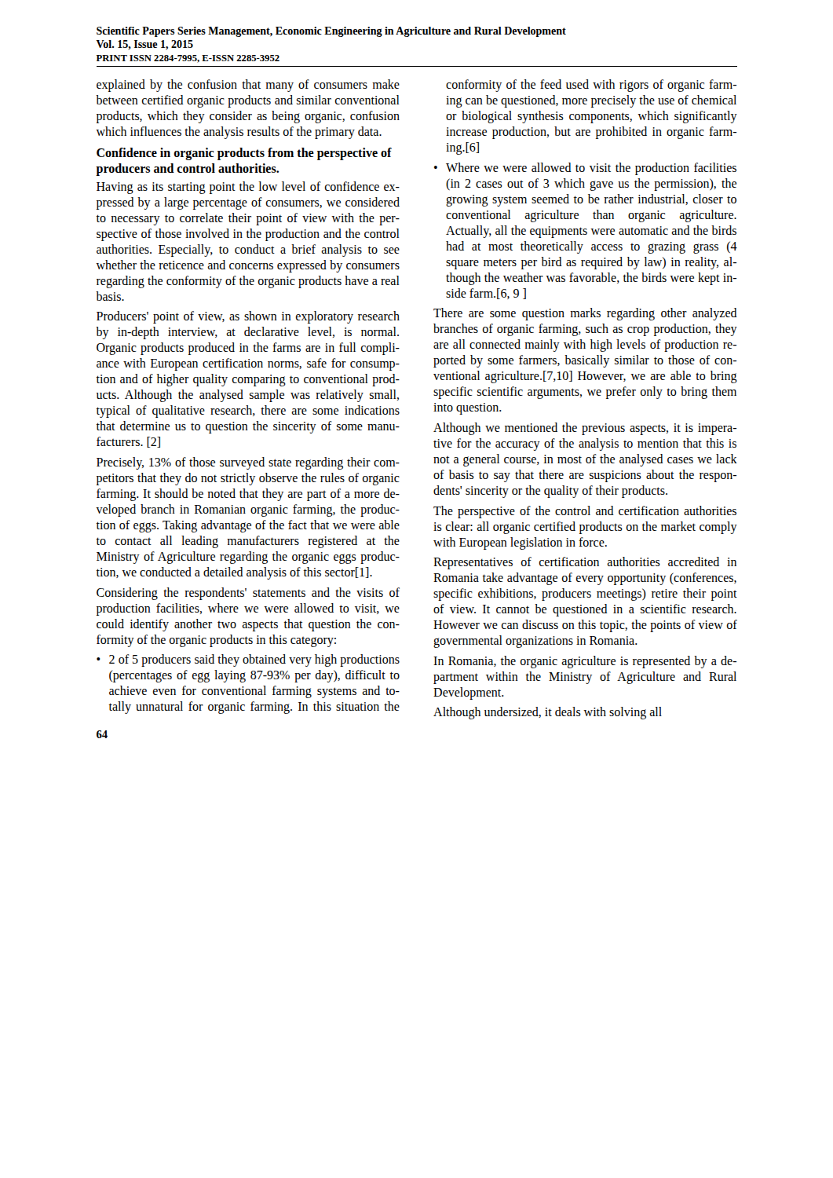Scientific Papers Series Management, Economic Engineering in Agriculture and Rural Development
Vol. 15, Issue 1, 2015
PRINT ISSN 2284-7995, E-ISSN 2285-3952
explained by the confusion that many of consumers make between certified organic products and similar conventional products, which they consider as being organic, confusion which influences the analysis results of the primary data.
Confidence in organic products from the perspective of producers and control authorities.
Having as its starting point the low level of confidence expressed by a large percentage of consumers, we considered to necessary to correlate their point of view with the perspective of those involved in the production and the control authorities. Especially, to conduct a brief analysis to see whether the reticence and concerns expressed by consumers regarding the conformity of the organic products have a real basis.
Producers' point of view, as shown in exploratory research by in-depth interview, at declarative level, is normal. Organic products produced in the farms are in full compliance with European certification norms, safe for consumption and of higher quality comparing to conventional products. Although the analysed sample was relatively small, typical of qualitative research, there are some indications that determine us to question the sincerity of some manufacturers. [2]
Precisely, 13% of those surveyed state regarding their competitors that they do not strictly observe the rules of organic farming. It should be noted that they are part of a more developed branch in Romanian organic farming, the production of eggs. Taking advantage of the fact that we were able to contact all leading manufacturers registered at the Ministry of Agriculture regarding the organic eggs production, we conducted a detailed analysis of this sector[1].
Considering the respondents' statements and the visits of production facilities, where we were allowed to visit, we could identify another two aspects that question the conformity of the organic products in this category:
2 of 5 producers said they obtained very high productions (percentages of egg laying 87-93% per day), difficult to achieve even for conventional farming systems and totally unnatural for organic farming. In this situation the conformity of the feed used with rigors of organic farming can be questioned, more precisely the use of chemical or biological synthesis components, which significantly increase production, but are prohibited in organic farming.[6]
Where we were allowed to visit the production facilities (in 2 cases out of 3 which gave us the permission), the growing system seemed to be rather industrial, closer to conventional agriculture than organic agriculture. Actually, all the equipments were automatic and the birds had at most theoretically access to grazing grass (4 square meters per bird as required by law) in reality, although the weather was favorable, the birds were kept inside farm.[6, 9 ]
There are some question marks regarding other analyzed branches of organic farming, such as crop production, they are all connected mainly with high levels of production reported by some farmers, basically similar to those of conventional agriculture.[7,10] However, we are able to bring specific scientific arguments, we prefer only to bring them into question.
Although we mentioned the previous aspects, it is imperative for the accuracy of the analysis to mention that this is not a general course, in most of the analysed cases we lack of basis to say that there are suspicions about the respondents' sincerity or the quality of their products.
The perspective of the control and certification authorities is clear: all organic certified products on the market comply with European legislation in force.
Representatives of certification authorities accredited in Romania take advantage of every opportunity (conferences, specific exhibitions, producers meetings) retire their point of view. It cannot be questioned in a scientific research. However we can discuss on this topic, the points of view of governmental organizations in Romania.
In Romania, the organic agriculture is represented by a department within the Ministry of Agriculture and Rural Development.
Although undersized, it deals with solving all
64